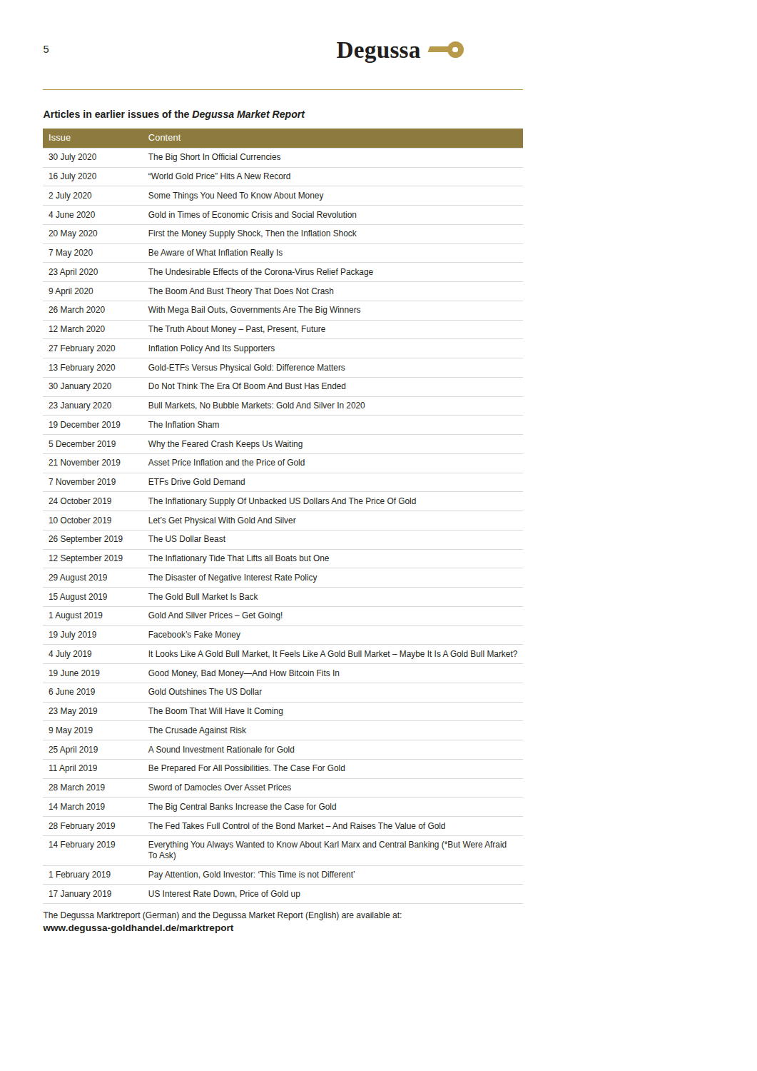5
Degussa
Articles in earlier issues of the Degussa Market Report
| Issue | Content |
| --- | --- |
| 30 July 2020 | The Big Short In Official Currencies |
| 16 July 2020 | “World Gold Price” Hits A New Record |
| 2 July 2020 | Some Things You Need To Know About Money |
| 4 June 2020 | Gold in Times of Economic Crisis and Social Revolution |
| 20 May 2020 | First the Money Supply Shock, Then the Inflation Shock |
| 7 May 2020 | Be Aware of What Inflation Really Is |
| 23 April 2020 | The Undesirable Effects of the Corona-Virus Relief Package |
| 9 April 2020 | The Boom And Bust Theory That Does Not Crash |
| 26 March 2020 | With Mega Bail Outs, Governments Are The Big Winners |
| 12 March 2020 | The Truth About Money – Past, Present, Future |
| 27 February 2020 | Inflation Policy And Its Supporters |
| 13 February 2020 | Gold-ETFs Versus Physical Gold: Difference Matters |
| 30 January 2020 | Do Not Think The Era Of Boom And Bust Has Ended |
| 23 January 2020 | Bull Markets, No Bubble Markets: Gold And Silver In 2020 |
| 19 December 2019 | The Inflation Sham |
| 5 December 2019 | Why the Feared Crash Keeps Us Waiting |
| 21 November 2019 | Asset Price Inflation and the Price of Gold |
| 7 November 2019 | ETFs Drive Gold Demand |
| 24 October 2019 | The Inflationary Supply Of Unbacked US Dollars And The Price Of Gold |
| 10 October 2019 | Let’s Get Physical With Gold And Silver |
| 26 September 2019 | The US Dollar Beast |
| 12 September 2019 | The Inflationary Tide That Lifts all Boats but One |
| 29 August 2019 | The Disaster of Negative Interest Rate Policy |
| 15 August 2019 | The Gold Bull Market Is Back |
| 1 August 2019 | Gold And Silver Prices – Get Going! |
| 19 July 2019 | Facebook’s Fake Money |
| 4 July 2019 | It Looks Like A Gold Bull Market, It Feels Like A Gold Bull Market – Maybe It Is A Gold Bull Market? |
| 19 June 2019 | Good Money, Bad Money—And How Bitcoin Fits In |
| 6 June 2019 | Gold Outshines The US Dollar |
| 23 May 2019 | The Boom That Will Have It Coming |
| 9 May 2019 | The Crusade Against Risk |
| 25 April 2019 | A Sound Investment Rationale for Gold |
| 11 April 2019 | Be Prepared For All Possibilities. The Case For Gold |
| 28 March 2019 | Sword of Damocles Over Asset Prices |
| 14 March 2019 | The Big Central Banks Increase the Case for Gold |
| 28 February 2019 | The Fed Takes Full Control of the Bond Market – And Raises The Value of Gold |
| 14 February 2019 | Everything You Always Wanted to Know About Karl Marx and Central Banking (*But Were Afraid To Ask) |
| 1 February 2019 | Pay Attention, Gold Investor: ‘This Time is not Different’ |
| 17 January 2019 | US Interest Rate Down, Price of Gold up |
The Degussa Marktreport (German) and the Degussa Market Report (English) are available at:
www.degussa-goldhandel.de/marktreport